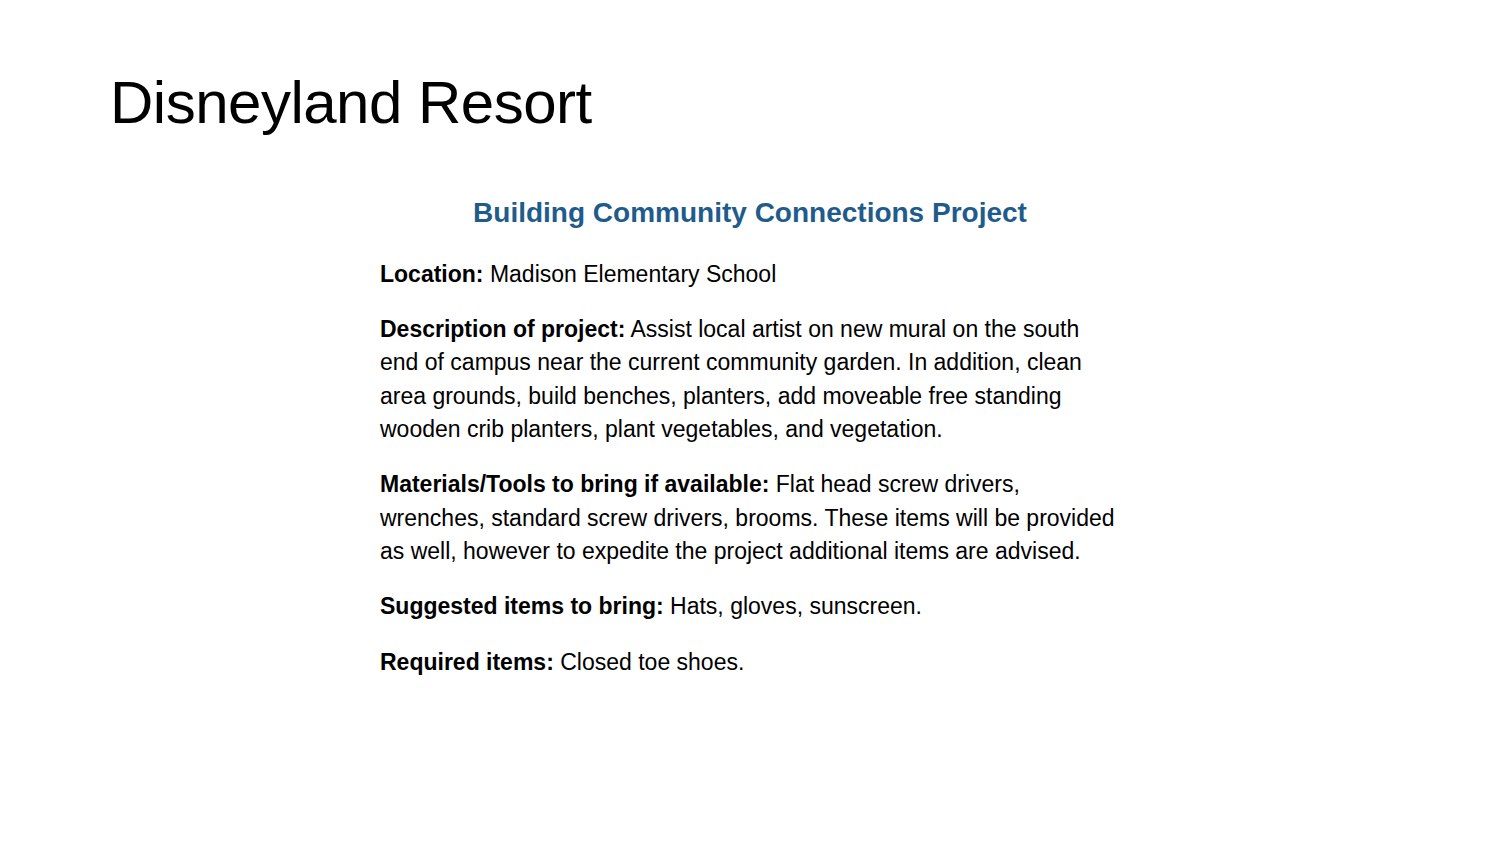Disneyland Resort
Building Community Connections Project
Location: Madison Elementary School
Description of project: Assist local artist on new mural on the south end of campus near the current community garden. In addition, clean area grounds, build benches, planters, add moveable free standing wooden crib planters, plant vegetables, and vegetation.
Materials/Tools to bring if available: Flat head screw drivers, wrenches, standard screw drivers, brooms. These items will be provided as well, however to expedite the project additional items are advised.
Suggested items to bring: Hats, gloves, sunscreen.
Required items: Closed toe shoes.